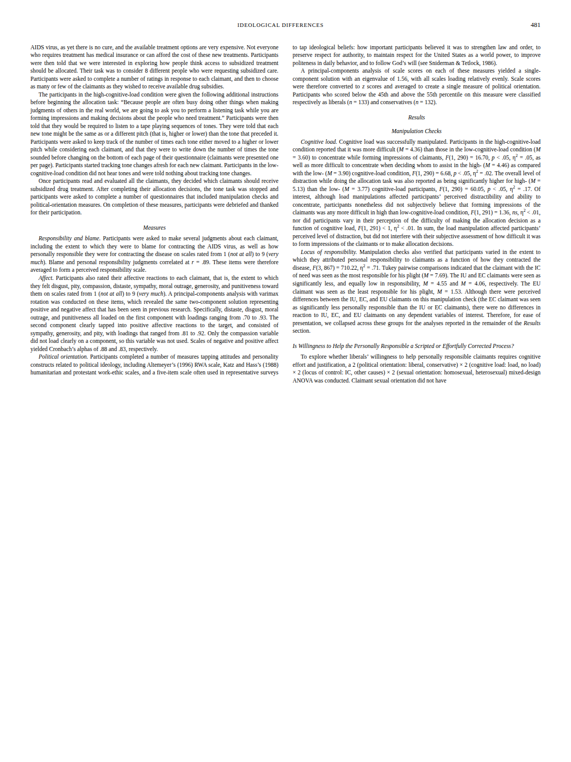IDEOLOGICAL DIFFERENCES 481
AIDS virus, as yet there is no cure, and the available treatment options are very expensive. Not everyone who requires treatment has medical insurance or can afford the cost of these new treatments. Participants were then told that we were interested in exploring how people think access to subsidized treatment should be allocated. Their task was to consider 8 different people who were requesting subsidized care. Participants were asked to complete a number of ratings in response to each claimant, and then to choose as many or few of the claimants as they wished to receive available drug subsidies.
The participants in the high-cognitive-load condition were given the following additional instructions before beginning the allocation task: “Because people are often busy doing other things when making judgments of others in the real world, we are going to ask you to perform a listening task while you are forming impressions and making decisions about the people who need treatment.” Participants were then told that they would be required to listen to a tape playing sequences of tones. They were told that each new tone might be the same as or a different pitch (that is, higher or lower) than the tone that preceded it. Participants were asked to keep track of the number of times each tone either moved to a higher or lower pitch while considering each claimant, and that they were to write down the number of times the tone sounded before changing on the bottom of each page of their questionnaire (claimants were presented one per page). Participants started tracking tone changes afresh for each new claimant. Participants in the low-cognitive-load condition did not hear tones and were told nothing about tracking tone changes.
Once participants read and evaluated all the claimants, they decided which claimants should receive subsidized drug treatment. After completing their allocation decisions, the tone task was stopped and participants were asked to complete a number of questionnaires that included manipulation checks and political-orientation measures. On completion of these measures, participants were debriefed and thanked for their participation.
Measures
Responsibility and blame. Participants were asked to make several judgments about each claimant, including the extent to which they were to blame for contracting the AIDS virus, as well as how personally responsible they were for contracting the disease on scales rated from 1 (not at all) to 9 (very much). Blame and personal responsibility judgments correlated at r = .89. These items were therefore averaged to form a perceived responsibility scale.
Affect. Participants also rated their affective reactions to each claimant, that is, the extent to which they felt disgust, pity, compassion, distaste, sympathy, moral outrage, generosity, and punitiveness toward them on scales rated from 1 (not at all) to 9 (very much). A principal-components analysis with varimax rotation was conducted on these items, which revealed the same two-component solution representing positive and negative affect that has been seen in previous research. Specifically, distaste, disgust, moral outrage, and punitiveness all loaded on the first component with loadings ranging from .70 to .93. The second component clearly tapped into positive affective reactions to the target, and consisted of sympathy, generosity, and pity, with loadings that ranged from .81 to .92. Only the compassion variable did not load clearly on a component, so this variable was not used. Scales of negative and positive affect yielded Cronbach’s alphas of .88 and .83, respectively.
Political orientation. Participants completed a number of measures tapping attitudes and personality constructs related to political ideology, including Altemeyer’s (1996) RWA scale, Katz and Hass’s (1988) humanitarian and protestant work-ethic scales, and a five-item scale often used in representative surveys to tap ideological beliefs: how important participants believed it was to strengthen law and order, to preserve respect for authority, to maintain respect for the United States as a world power, to improve politeness in daily behavior, and to follow God’s will (see Sniderman & Tetlock, 1986).
A principal-components analysis of scale scores on each of these measures yielded a single-component solution with an eigenvalue of 1.56, with all scales loading relatively evenly. Scale scores were therefore converted to z scores and averaged to create a single measure of political orientation. Participants who scored below the 45th and above the 55th percentile on this measure were classified respectively as liberals (n = 133) and conservatives (n = 132).
Results
Manipulation Checks
Cognitive load. Cognitive load was successfully manipulated. Participants in the high-cognitive-load condition reported that it was more difficult (M = 4.36) than those in the low-cognitive-load condition (M = 3.60) to concentrate while forming impressions of claimants, F(1, 290) = 16.70, p < .05, η2 = .05, as well as more difficult to concentrate when deciding whom to assist in the high- (M = 4.46) as compared with the low- (M = 3.90) cognitive-load condition, F(1, 290) = 6.68, p < .05, η2 = .02. The overall level of distraction while doing the allocation task was also reported as being significantly higher for high- (M = 5.13) than the low- (M = 3.77) cognitive-load participants, F(1, 290) = 60.05, p < .05, η2 = .17. Of interest, although load manipulations affected participants’ perceived distractibility and ability to concentrate, participants nonetheless did not subjectively believe that forming impressions of the claimants was any more difficult in high than low-cognitive-load condition, F(1, 291) = 1.36, ns, η2 < .01, nor did participants vary in their perception of the difficulty of making the allocation decision as a function of cognitive load, F(1, 291) < 1, η2 < .01. In sum, the load manipulation affected participants’ perceived level of distraction, but did not interfere with their subjective assessment of how difficult it was to form impressions of the claimants or to make allocation decisions.
Locus of responsibility. Manipulation checks also verified that participants varied in the extent to which they attributed personal responsibility to claimants as a function of how they contracted the disease, F(3, 867) = 710.22, η2 = .71. Tukey pairwise comparisons indicated that the claimant with the IC of need was seen as the most responsible for his plight (M = 7.69). The IU and EC claimants were seen as significantly less, and equally low in responsibility, M = 4.55 and M = 4.06, respectively. The EU claimant was seen as the least responsible for his plight, M = 1.53. Although there were perceived differences between the IU, EC, and EU claimants on this manipulation check (the EC claimant was seen as significantly less personally responsible than the IU or EC claimants), there were no differences in reaction to IU, EC, and EU claimants on any dependent variables of interest. Therefore, for ease of presentation, we collapsed across these groups for the analyses reported in the remainder of the Results section.
Is Willingness to Help the Personally Responsible a Scripted or Effortfully Corrected Process?
To explore whether liberals’ willingness to help personally responsible claimants requires cognitive effort and justification, a 2 (political orientation: liberal, conservative) × 2 (cognitive load: load, no load) × 2 (locus of control: IC, other causes) × 2 (sexual orientation: homosexual, heterosexual) mixed-design ANOVA was conducted. Claimant sexual orientation did not have